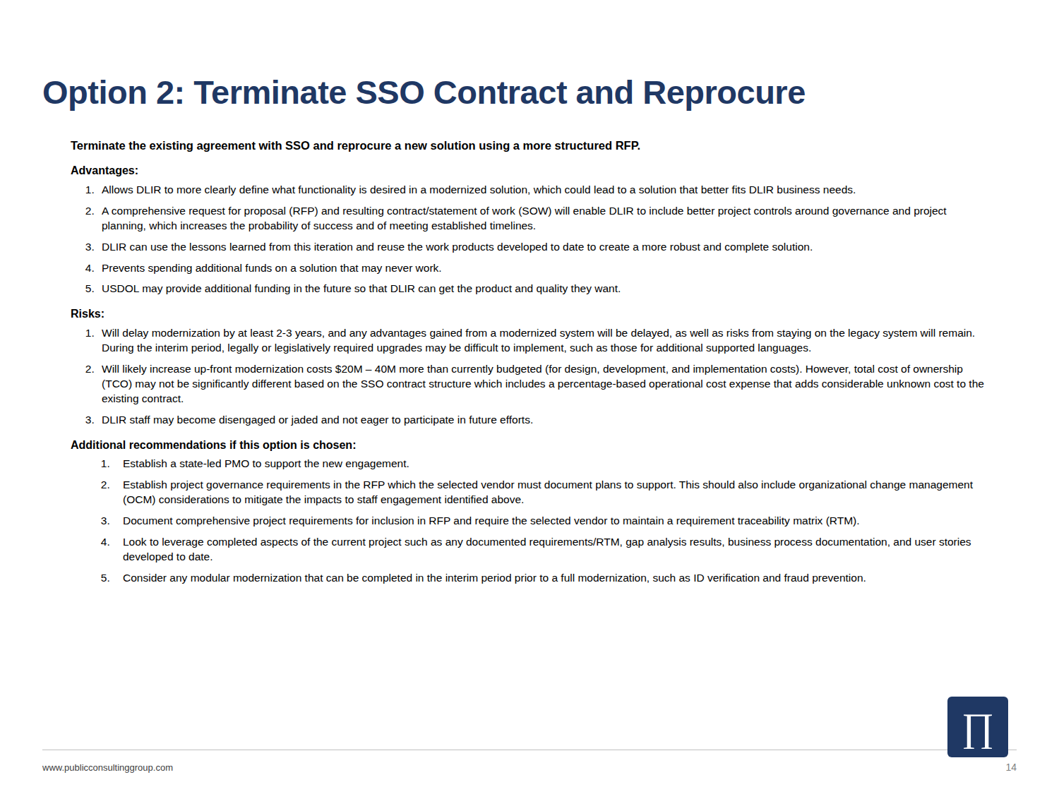Option 2: Terminate SSO Contract and Reprocure
Terminate the existing agreement with SSO and reprocure a new solution using a more structured RFP.
Advantages:
Allows DLIR to more clearly define what functionality is desired in a modernized solution, which could lead to a solution that better fits DLIR business needs.
A comprehensive request for proposal (RFP) and resulting contract/statement of work (SOW) will enable DLIR to include better project controls around governance and project planning, which increases the probability of success and of meeting established timelines.
DLIR can use the lessons learned from this iteration and reuse the work products developed to date to create a more robust and complete solution.
Prevents spending additional funds on a solution that may never work.
USDOL may provide additional funding in the future so that DLIR can get the product and quality they want.
Risks:
Will delay modernization by at least 2-3 years, and any advantages gained from a modernized system will be delayed, as well as risks from staying on the legacy system will remain. During the interim period, legally or legislatively required upgrades may be difficult to implement, such as those for additional supported languages.
Will likely increase up-front modernization costs $20M – 40M more than currently budgeted (for design, development, and implementation costs). However, total cost of ownership (TCO) may not be significantly different based on the SSO contract structure which includes a percentage-based operational cost expense that adds considerable unknown cost to the existing contract.
DLIR staff may become disengaged or jaded and not eager to participate in future efforts.
Additional recommendations if this option is chosen:
Establish a state-led PMO to support the new engagement.
Establish project governance requirements in the RFP which the selected vendor must document plans to support. This should also include organizational change management (OCM) considerations to mitigate the impacts to staff engagement identified above.
Document comprehensive project requirements for inclusion in RFP and require the selected vendor to maintain a requirement traceability matrix (RTM).
Look to leverage completed aspects of the current project such as any documented requirements/RTM, gap analysis results, business process documentation, and user stories developed to date.
Consider any modular modernization that can be completed in the interim period prior to a full modernization, such as ID verification and fraud prevention.
www.publicconsultinggroup.com
∏
14